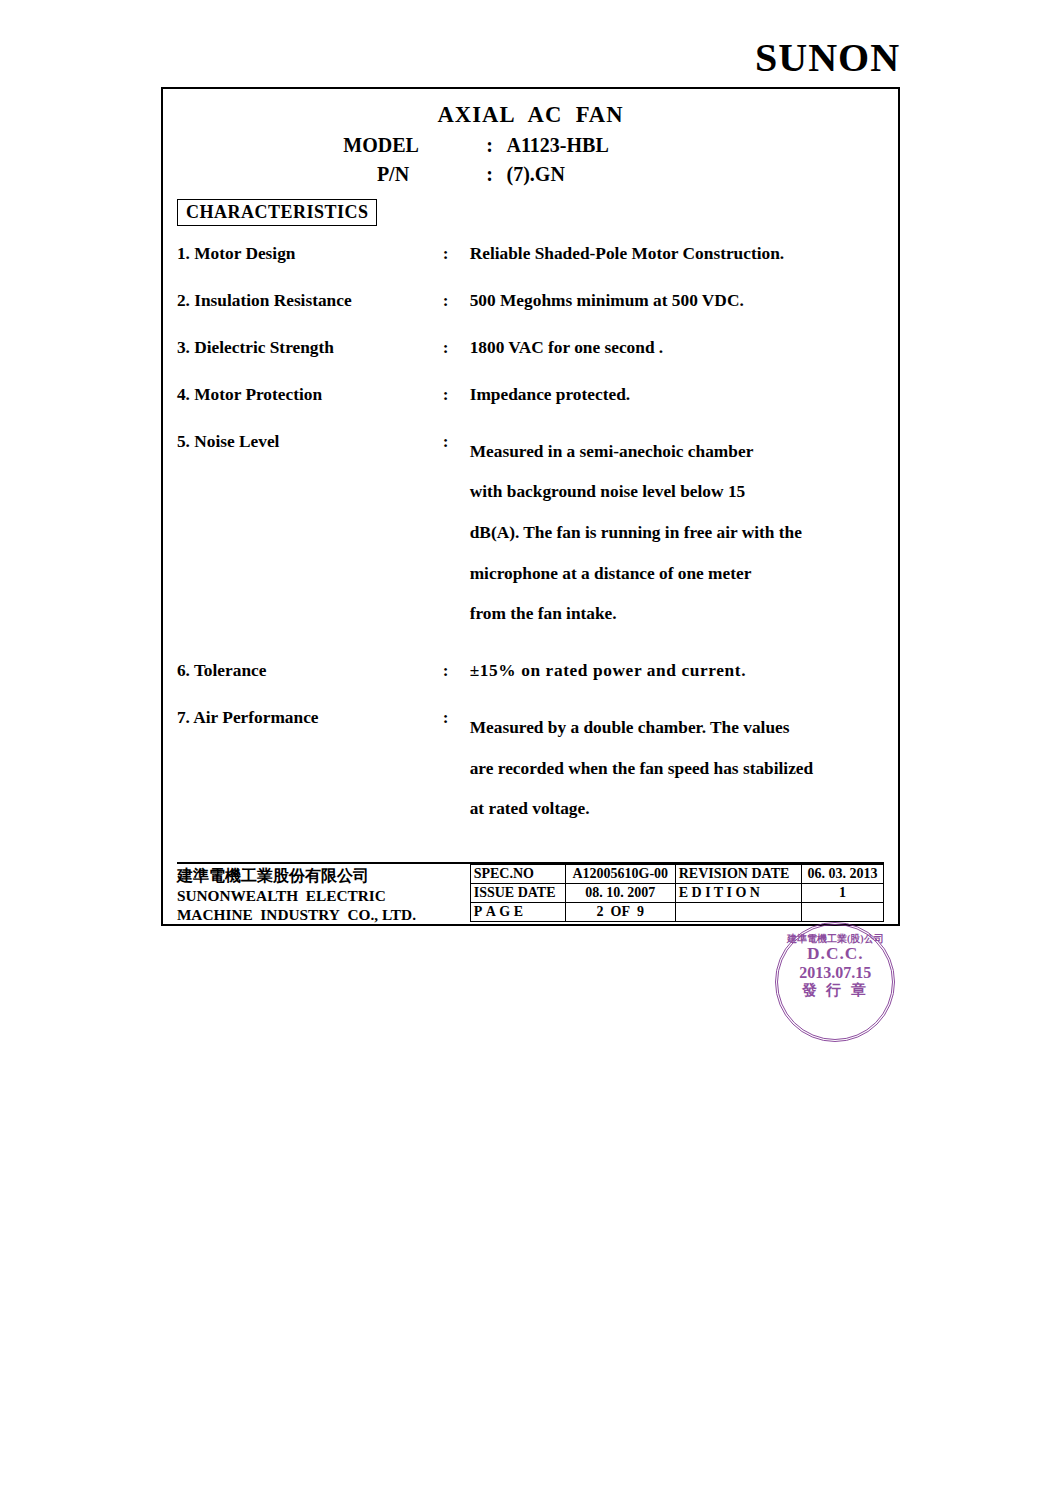SUNON
AXIAL AC FAN
MODEL: A1123-HBL
P/N:(7).GN
CHARACTERISTICS
| 1. Motor Design | : | Reliable Shaded-Pole Motor Construction. |
| 2. Insulation Resistance | : | 500 Megohms minimum at 500 VDC. |
| 3. Dielectric Strength | : | 1800 VAC for one second . |
| 4. Motor Protection | : | Impedance protected. |
| 5. Noise Level | : | Measured in a semi-anechoic chamber with background noise level below 15 dB(A). The fan is running in free air with the microphone at a distance of one meter from the fan intake. |
| 6. Tolerance | : | ±15% on rated power and current. |
| 7. Air Performance | : | Measured by a double chamber. The values are recorded when the fan speed has stabilized at rated voltage. |
建準電機工業股份有限公司
SUNONWEALTH ELECTRIC
MACHINE INDUSTRY CO., LTD.
| SPEC.NO | A12005610G-00 | REVISION DATE | 06. 03. 2013 |
| ISSUE DATE | 08. 10. 2007 | E D I T I O N | 1 |
| P A G E | 2 OF 9 | | |
建準電機工業(股)公司
D.C.C.
2013.07.15
發 行 章